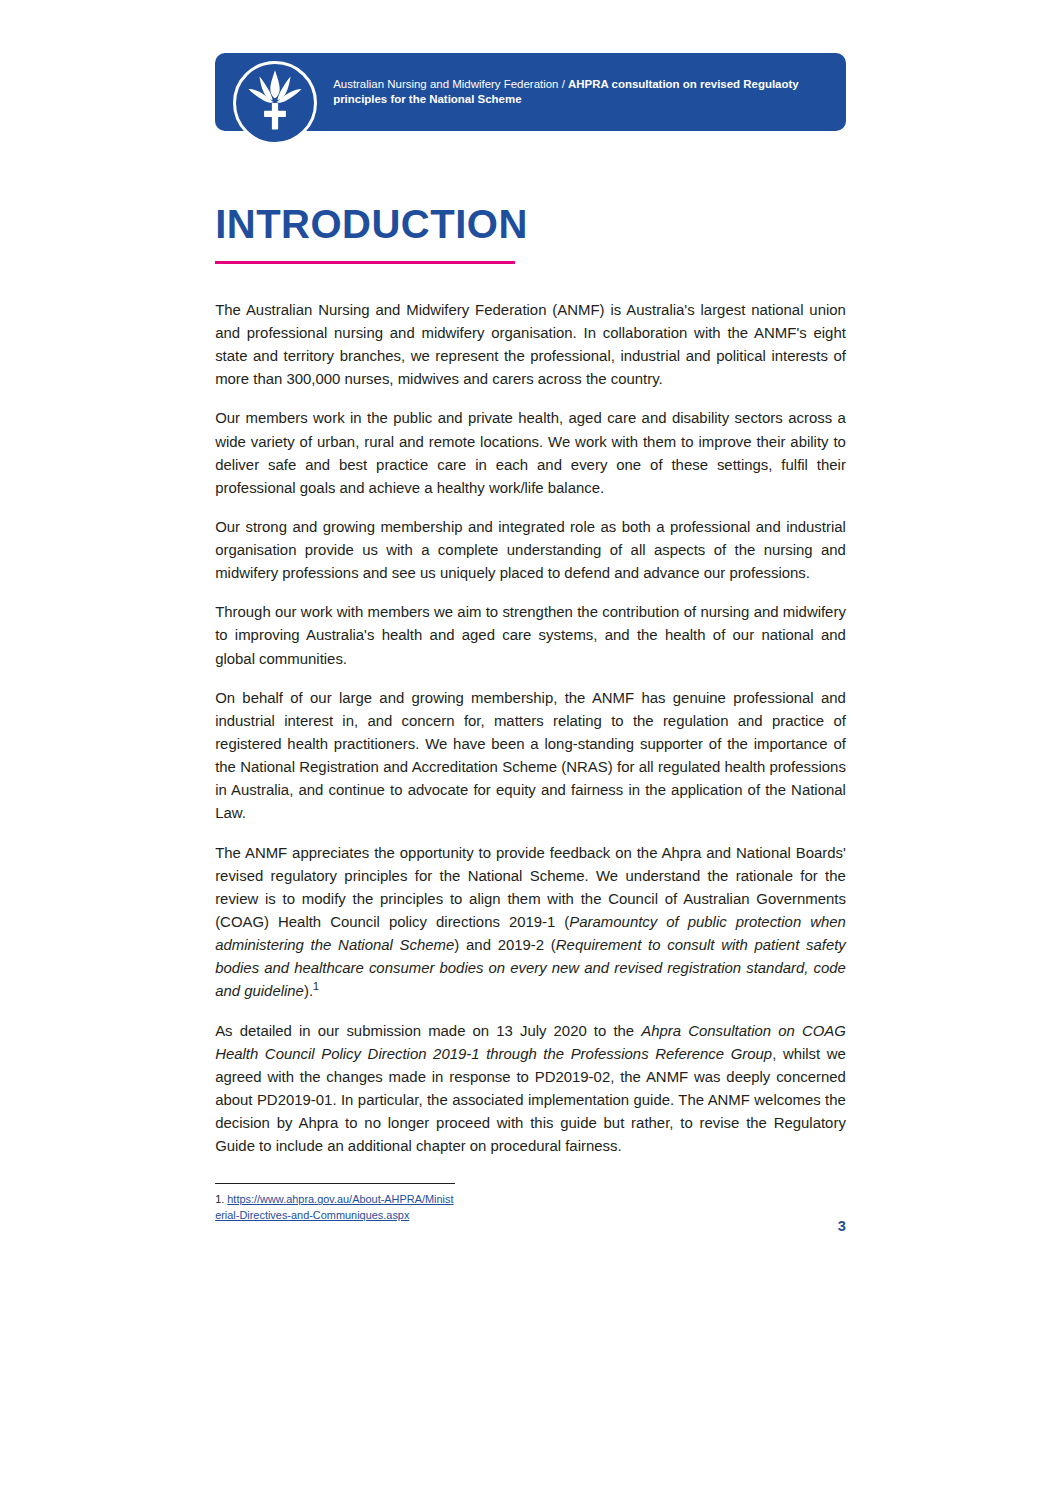Australian Nursing and Midwifery Federation / AHPRA consultation on revised Regulaoty principles for the National Scheme
INTRODUCTION
The Australian Nursing and Midwifery Federation (ANMF) is Australia's largest national union and professional nursing and midwifery organisation. In collaboration with the ANMF's eight state and territory branches, we represent the professional, industrial and political interests of more than 300,000 nurses, midwives and carers across the country.
Our members work in the public and private health, aged care and disability sectors across a wide variety of urban, rural and remote locations. We work with them to improve their ability to deliver safe and best practice care in each and every one of these settings, fulfil their professional goals and achieve a healthy work/life balance.
Our strong and growing membership and integrated role as both a professional and industrial organisation provide us with a complete understanding of all aspects of the nursing and midwifery professions and see us uniquely placed to defend and advance our professions.
Through our work with members we aim to strengthen the contribution of nursing and midwifery to improving Australia's health and aged care systems, and the health of our national and global communities.
On behalf of our large and growing membership, the ANMF has genuine professional and industrial interest in, and concern for, matters relating to the regulation and practice of registered health practitioners. We have been a long-standing supporter of the importance of the National Registration and Accreditation Scheme (NRAS) for all regulated health professions in Australia, and continue to advocate for equity and fairness in the application of the National Law.
The ANMF appreciates the opportunity to provide feedback on the Ahpra and National Boards' revised regulatory principles for the National Scheme. We understand the rationale for the review is to modify the principles to align them with the Council of Australian Governments (COAG) Health Council policy directions 2019-1 (Paramountcy of public protection when administering the National Scheme) and 2019-2 (Requirement to consult with patient safety bodies and healthcare consumer bodies on every new and revised registration standard, code and guideline).1
As detailed in our submission made on 13 July 2020 to the Ahpra Consultation on COAG Health Council Policy Direction 2019-1 through the Professions Reference Group, whilst we agreed with the changes made in response to PD2019-02, the ANMF was deeply concerned about PD2019-01. In particular, the associated implementation guide. The ANMF welcomes the decision by Ahpra to no longer proceed with this guide but rather, to revise the Regulatory Guide to include an additional chapter on procedural fairness.
1. https://www.ahpra.gov.au/About-AHPRA/Ministerial-Directives-and-Communiques.aspx
3